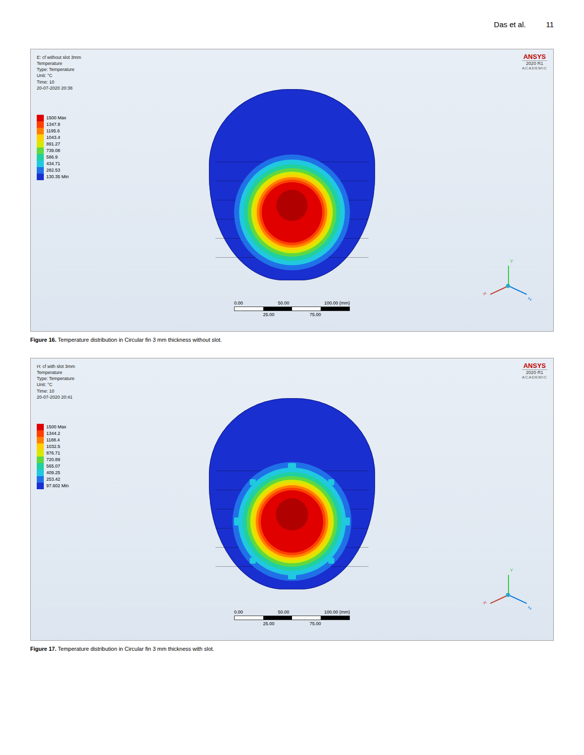Das et al. 11
ANSYS
2020 R1
ACADEMIC
E: cf without slot 3mm
Temperature
Type: Temperature
Unit: °C
Time: 10
20-07-2020 20:38
| | 1500 Max |
| | 1347.8 |
| | 1195.6 |
| | 1043.4 |
| | 891.27 |
| | 739.08 |
| | 586.9 |
| | 434.71 |
| | 282.53 |
| | 130.35 Min |
0.0050.00100.00 (mm)
25.0075.00
Y
Z
X
Figure 16. Temperature distribution in Circular fin 3 mm thickness without slot.
ANSYS
2020 R1
ACADEMIC
H: cf with slot 3mm
Temperature
Type: Temperature
Unit: °C
Time: 10
20-07-2020 20:41
| | 1500 Max |
| | 1344.2 |
| | 1188.4 |
| | 1032.5 |
| | 876.71 |
| | 720.89 |
| | 565.07 |
| | 409.25 |
| | 253.42 |
| | 97.602 Min |
0.0050.00100.00 (mm)
25.0075.00
Y
Z
X
Figure 17. Temperature distribution in Circular fin 3 mm thickness with slot.